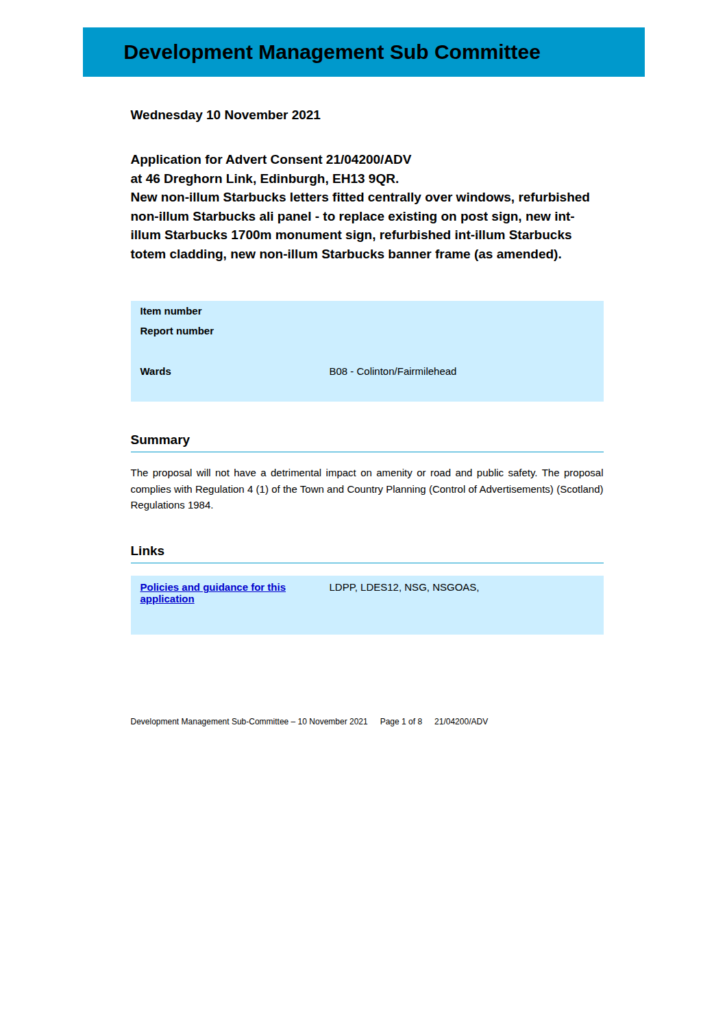Development Management Sub Committee
Wednesday 10 November 2021
Application for Advert Consent 21/04200/ADV
at 46 Dreghorn Link, Edinburgh, EH13 9QR.
New non-illum Starbucks letters fitted centrally over windows, refurbished non-illum Starbucks ali panel - to replace existing on post sign, new int-illum Starbucks 1700m monument sign, refurbished int-illum Starbucks totem cladding, new non-illum Starbucks banner frame (as amended).
| Item number | |
| Report number | |
| Wards | B08 - Colinton/Fairmilehead |
Summary
The proposal will not have a detrimental impact on amenity or road and public safety. The proposal complies with Regulation 4 (1) of the Town and Country Planning (Control of Advertisements) (Scotland) Regulations 1984.
Links
| Policies and guidance for this application | LDPP, LDES12, NSG, NSGOAS, |
Development Management Sub-Committee – 10 November 2021 Page 1 of 8 21/04200/ADV